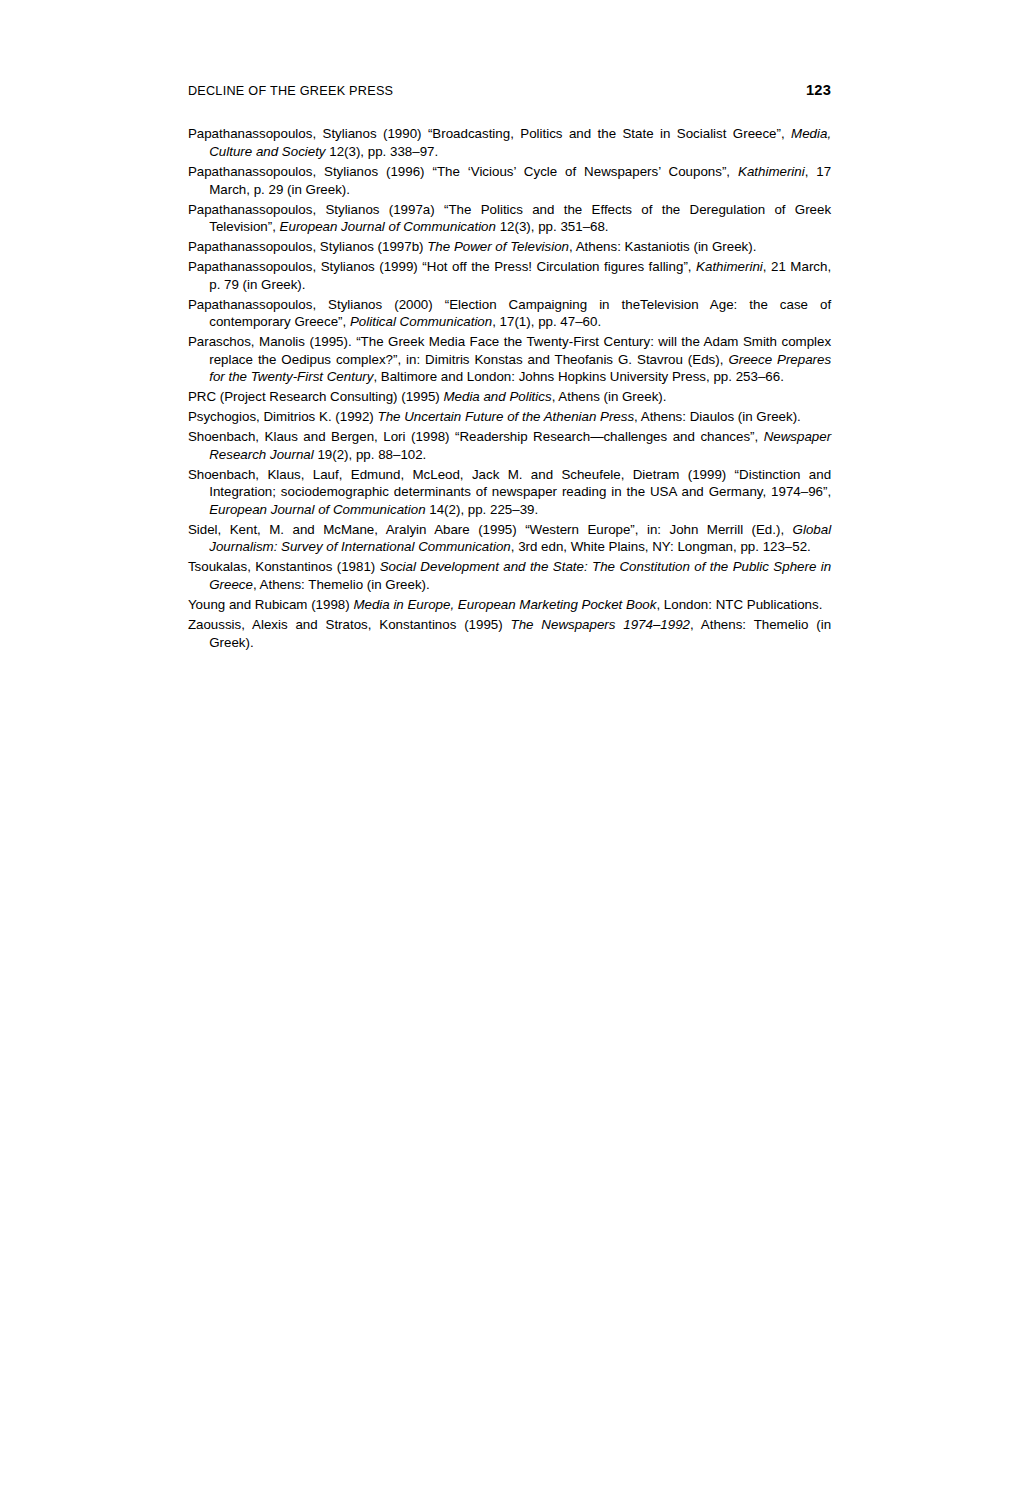Decline of the Greek Press 123
Papathanassopoulos, Stylianos (1990) “Broadcasting, Politics and the State in Socialist Greece”, Media, Culture and Society 12(3), pp. 338–97.
Papathanassopoulos, Stylianos (1996) “The ‘Vicious’ Cycle of Newspapers’ Coupons”, Kathimerini, 17 March, p. 29 (in Greek).
Papathanassopoulos, Stylianos (1997a) “The Politics and the Effects of the Deregulation of Greek Television”, European Journal of Communication 12(3), pp. 351–68.
Papathanassopoulos, Stylianos (1997b) The Power of Television, Athens: Kastaniotis (in Greek).
Papathanassopoulos, Stylianos (1999) “Hot off the Press! Circulation figures falling”, Kathimerini, 21 March, p. 79 (in Greek).
Papathanassopoulos, Stylianos (2000) “Election Campaigning in theTelevision Age: the case of contemporary Greece”, Political Communication, 17(1), pp. 47–60.
Paraschos, Manolis (1995). “The Greek Media Face the Twenty-First Century: will the Adam Smith complex replace the Oedipus complex?”, in: Dimitris Konstas and Theofanis G. Stavrou (Eds), Greece Prepares for the Twenty-First Century, Baltimore and London: Johns Hopkins University Press, pp. 253–66.
PRC (Project Research Consulting) (1995) Media and Politics, Athens (in Greek).
Psychogios, Dimitrios K. (1992) The Uncertain Future of the Athenian Press, Athens: Diaulos (in Greek).
Shoenbach, Klaus and Bergen, Lori (1998) “Readership Research—challenges and chances”, Newspaper Research Journal 19(2), pp. 88–102.
Shoenbach, Klaus, Lauf, Edmund, McLeod, Jack M. and Scheufele, Dietram (1999) “Distinction and Integration; sociodemographic determinants of newspaper reading in the USA and Germany, 1974–96”, European Journal of Communication 14(2), pp. 225–39.
Sidel, Kent, M. and McMane, Aralyin Abare (1995) “Western Europe”, in: John Merrill (Ed.), Global Journalism: Survey of International Communication, 3rd edn, White Plains, NY: Longman, pp. 123–52.
Tsoukalas, Konstantinos (1981) Social Development and the State: The Constitution of the Public Sphere in Greece, Athens: Themelio (in Greek).
Young and Rubicam (1998) Media in Europe, European Marketing Pocket Book, London: NTC Publications.
Zaoussis, Alexis and Stratos, Konstantinos (1995) The Newspapers 1974–1992, Athens: Themelio (in Greek).